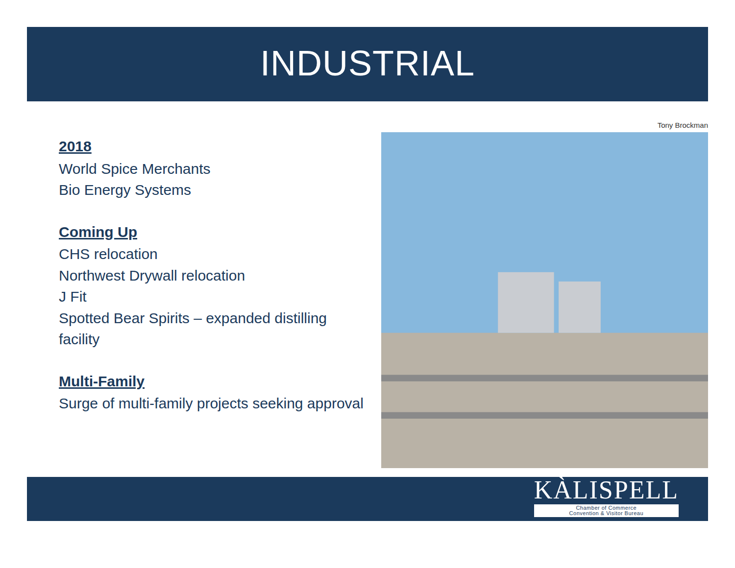INDUSTRIAL
2018
World Spice Merchants
Bio Energy Systems
Coming Up
CHS relocation
Northwest Drywall relocation
J Fit
Spotted Bear Spirits – expanded distilling facility
Multi-Family
Surge of multi-family projects seeking approval
Tony Brockman
KÀLISPELL Chamber of Commerce
Convention & Visitor Bureau